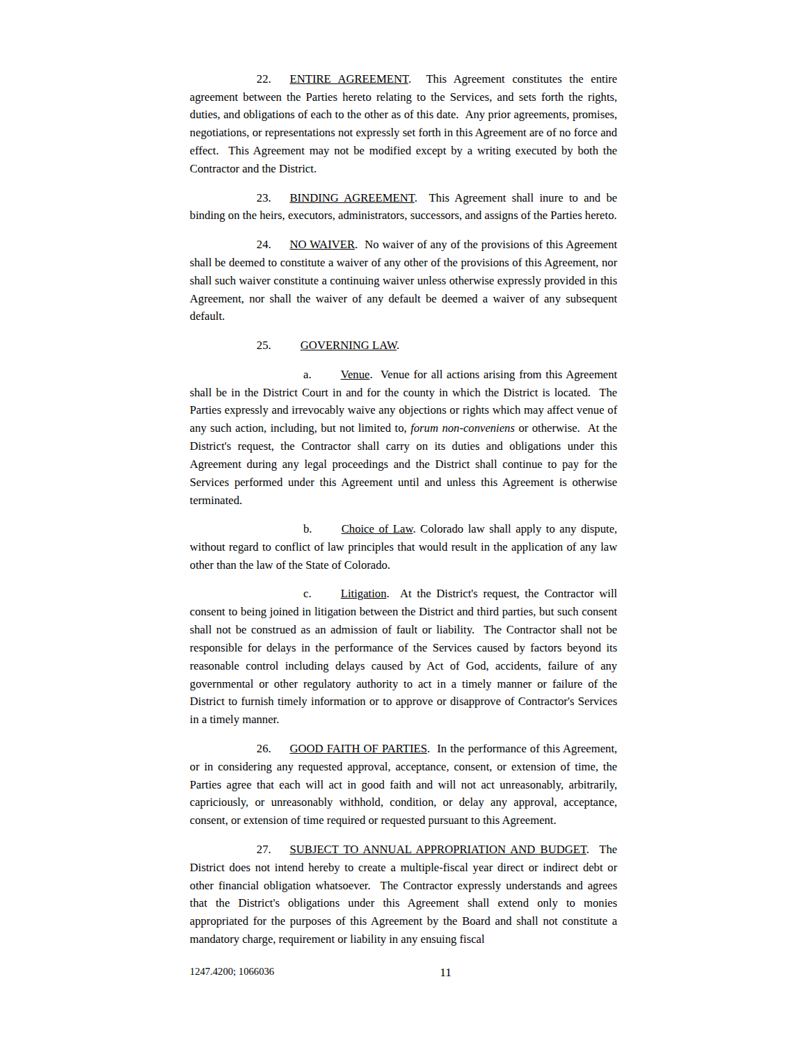22. ENTIRE AGREEMENT. This Agreement constitutes the entire agreement between the Parties hereto relating to the Services, and sets forth the rights, duties, and obligations of each to the other as of this date. Any prior agreements, promises, negotiations, or representations not expressly set forth in this Agreement are of no force and effect. This Agreement may not be modified except by a writing executed by both the Contractor and the District.
23. BINDING AGREEMENT. This Agreement shall inure to and be binding on the heirs, executors, administrators, successors, and assigns of the Parties hereto.
24. NO WAIVER. No waiver of any of the provisions of this Agreement shall be deemed to constitute a waiver of any other of the provisions of this Agreement, nor shall such waiver constitute a continuing waiver unless otherwise expressly provided in this Agreement, nor shall the waiver of any default be deemed a waiver of any subsequent default.
25. GOVERNING LAW.
a. Venue. Venue for all actions arising from this Agreement shall be in the District Court in and for the county in which the District is located. The Parties expressly and irrevocably waive any objections or rights which may affect venue of any such action, including, but not limited to, forum non-conveniens or otherwise. At the District's request, the Contractor shall carry on its duties and obligations under this Agreement during any legal proceedings and the District shall continue to pay for the Services performed under this Agreement until and unless this Agreement is otherwise terminated.
b. Choice of Law. Colorado law shall apply to any dispute, without regard to conflict of law principles that would result in the application of any law other than the law of the State of Colorado.
c. Litigation. At the District's request, the Contractor will consent to being joined in litigation between the District and third parties, but such consent shall not be construed as an admission of fault or liability. The Contractor shall not be responsible for delays in the performance of the Services caused by factors beyond its reasonable control including delays caused by Act of God, accidents, failure of any governmental or other regulatory authority to act in a timely manner or failure of the District to furnish timely information or to approve or disapprove of Contractor's Services in a timely manner.
26. GOOD FAITH OF PARTIES. In the performance of this Agreement, or in considering any requested approval, acceptance, consent, or extension of time, the Parties agree that each will act in good faith and will not act unreasonably, arbitrarily, capriciously, or unreasonably withhold, condition, or delay any approval, acceptance, consent, or extension of time required or requested pursuant to this Agreement.
27. SUBJECT TO ANNUAL APPROPRIATION AND BUDGET. The District does not intend hereby to create a multiple-fiscal year direct or indirect debt or other financial obligation whatsoever. The Contractor expressly understands and agrees that the District's obligations under this Agreement shall extend only to monies appropriated for the purposes of this Agreement by the Board and shall not constitute a mandatory charge, requirement or liability in any ensuing fiscal
1247.4200; 1066036
11